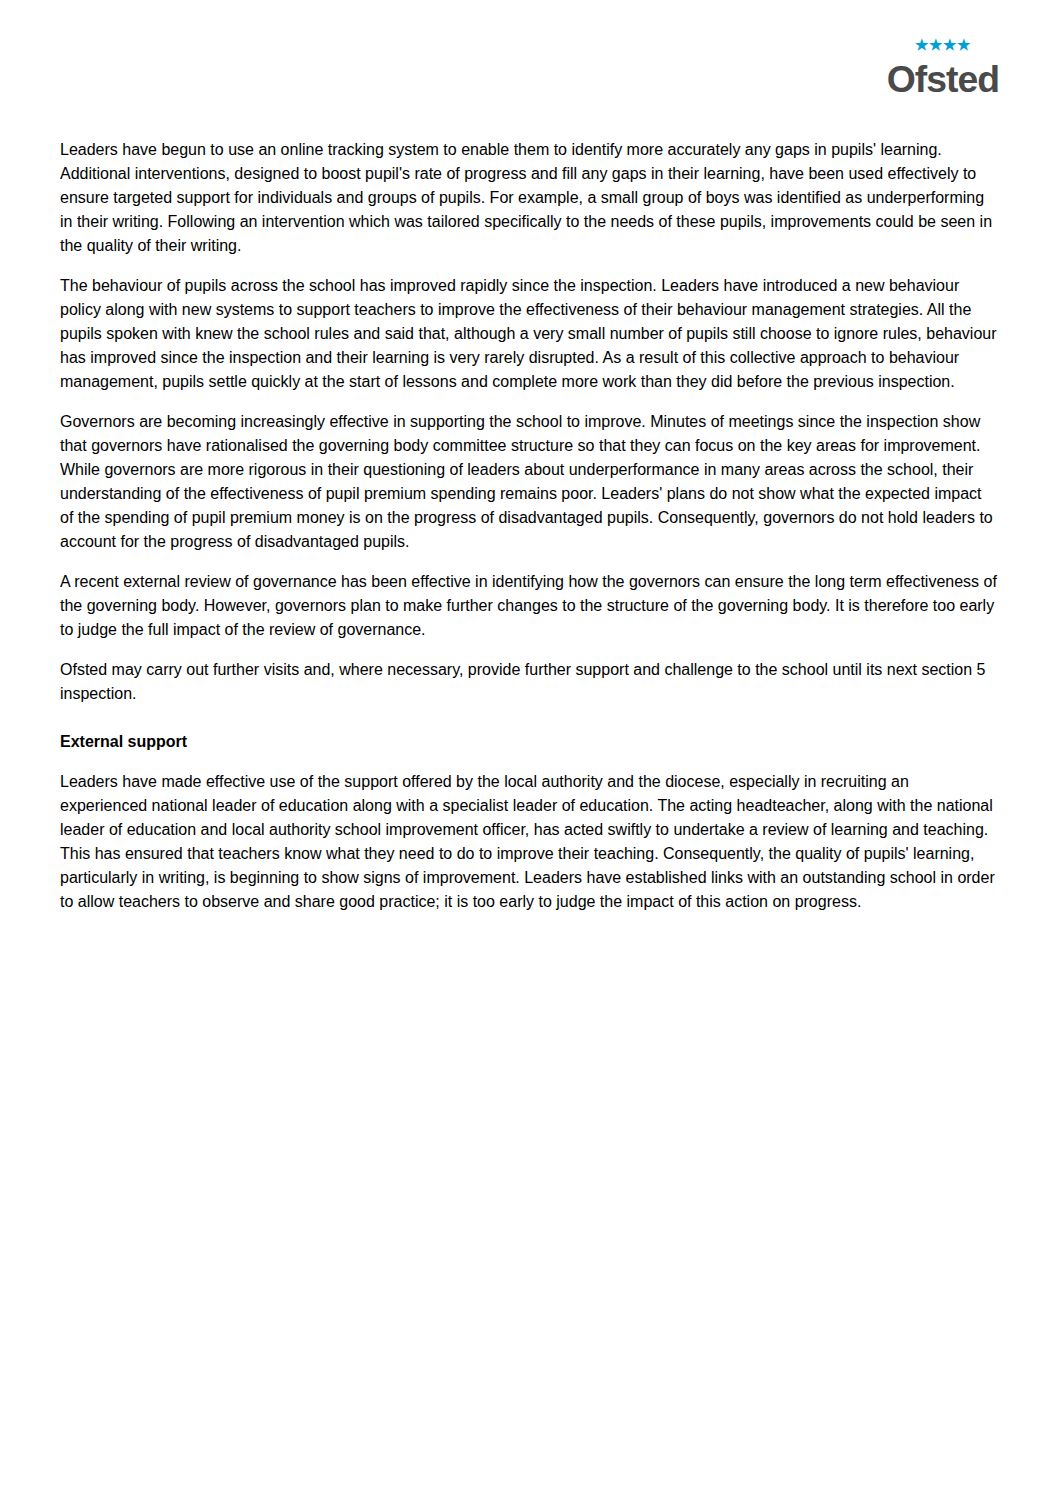★★★★Ofsted
Leaders have begun to use an online tracking system to enable them to identify more accurately any gaps in pupils' learning. Additional interventions, designed to boost pupil's rate of progress and fill any gaps in their learning, have been used effectively to ensure targeted support for individuals and groups of pupils. For example, a small group of boys was identified as underperforming in their writing. Following an intervention which was tailored specifically to the needs of these pupils, improvements could be seen in the quality of their writing.
The behaviour of pupils across the school has improved rapidly since the inspection. Leaders have introduced a new behaviour policy along with new systems to support teachers to improve the effectiveness of their behaviour management strategies. All the pupils spoken with knew the school rules and said that, although a very small number of pupils still choose to ignore rules, behaviour has improved since the inspection and their learning is very rarely disrupted. As a result of this collective approach to behaviour management, pupils settle quickly at the start of lessons and complete more work than they did before the previous inspection.
Governors are becoming increasingly effective in supporting the school to improve. Minutes of meetings since the inspection show that governors have rationalised the governing body committee structure so that they can focus on the key areas for improvement. While governors are more rigorous in their questioning of leaders about underperformance in many areas across the school, their understanding of the effectiveness of pupil premium spending remains poor. Leaders' plans do not show what the expected impact of the spending of pupil premium money is on the progress of disadvantaged pupils. Consequently, governors do not hold leaders to account for the progress of disadvantaged pupils.
A recent external review of governance has been effective in identifying how the governors can ensure the long term effectiveness of the governing body. However, governors plan to make further changes to the structure of the governing body. It is therefore too early to judge the full impact of the review of governance.
Ofsted may carry out further visits and, where necessary, provide further support and challenge to the school until its next section 5 inspection.
External support
Leaders have made effective use of the support offered by the local authority and the diocese, especially in recruiting an experienced national leader of education along with a specialist leader of education. The acting headteacher, along with the national leader of education and local authority school improvement officer, has acted swiftly to undertake a review of learning and teaching. This has ensured that teachers know what they need to do to improve their teaching. Consequently, the quality of pupils' learning, particularly in writing, is beginning to show signs of improvement. Leaders have established links with an outstanding school in order to allow teachers to observe and share good practice; it is too early to judge the impact of this action on progress.